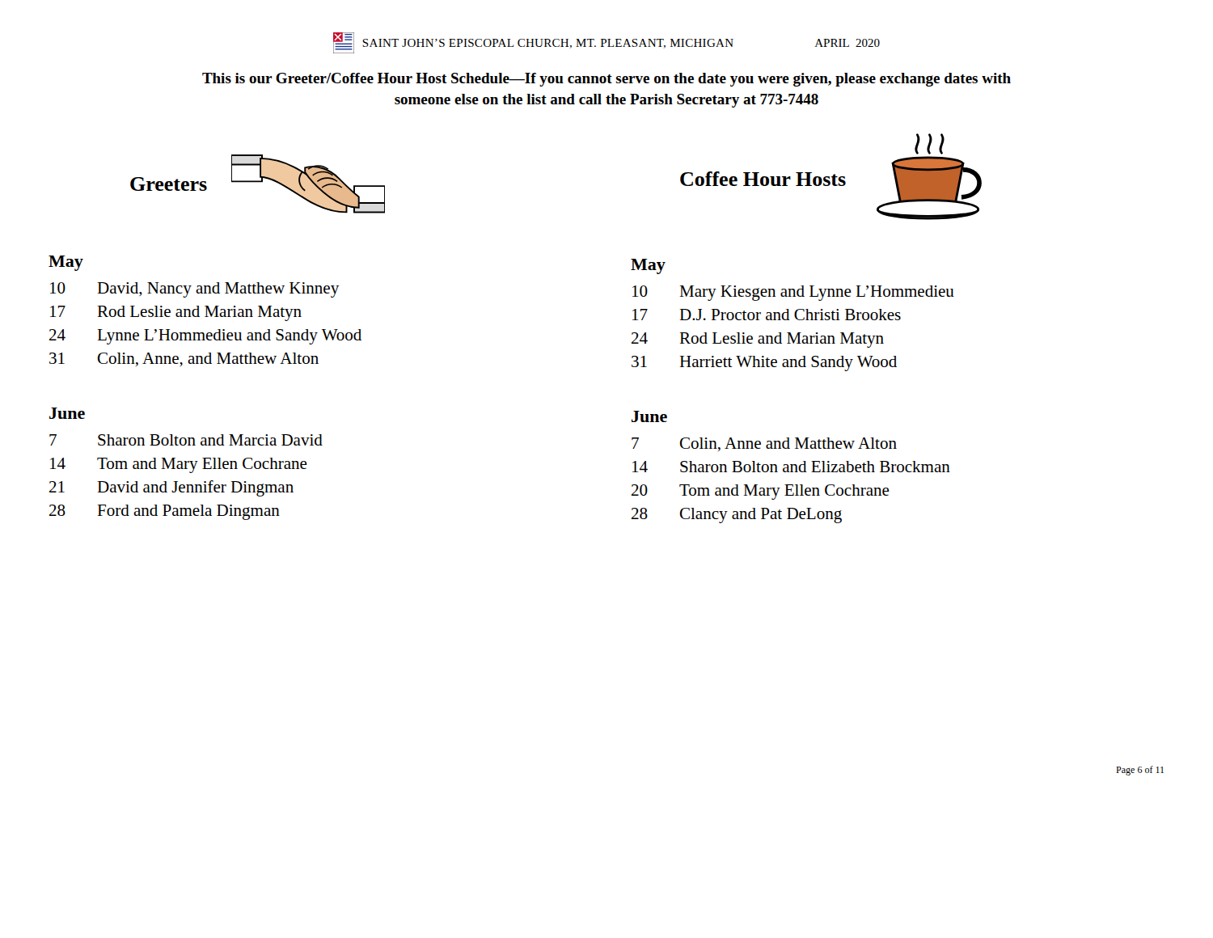SAINT JOHN’S EPISCOPAL CHURCH, MT. PLEASANT, MICHIGAN APRIL 2020
This is our Greeter/Coffee Hour Host Schedule—If you cannot serve on the date you were given, please exchange dates with someone else on the list and call the Parish Secretary at 773-7448
Greeters
May
| 10 | David, Nancy and Matthew Kinney |
| 17 | Rod Leslie and Marian Matyn |
| 24 | Lynne L’Hommedieu and Sandy Wood |
| 31 | Colin, Anne, and Matthew Alton |
June
| 7 | Sharon Bolton and Marcia David |
| 14 | Tom and Mary Ellen Cochrane |
| 21 | David and Jennifer Dingman |
| 28 | Ford and Pamela Dingman |
Coffee Hour Hosts
May
| 10 | Mary Kiesgen and Lynne L’Hommedieu |
| 17 | D.J. Proctor and Christi Brookes |
| 24 | Rod Leslie and Marian Matyn |
| 31 | Harriett White and Sandy Wood |
June
| 7 | Colin, Anne and Matthew Alton |
| 14 | Sharon Bolton and Elizabeth Brockman |
| 20 | Tom and Mary Ellen Cochrane |
| 28 | Clancy and Pat DeLong |
Page 6 of 11